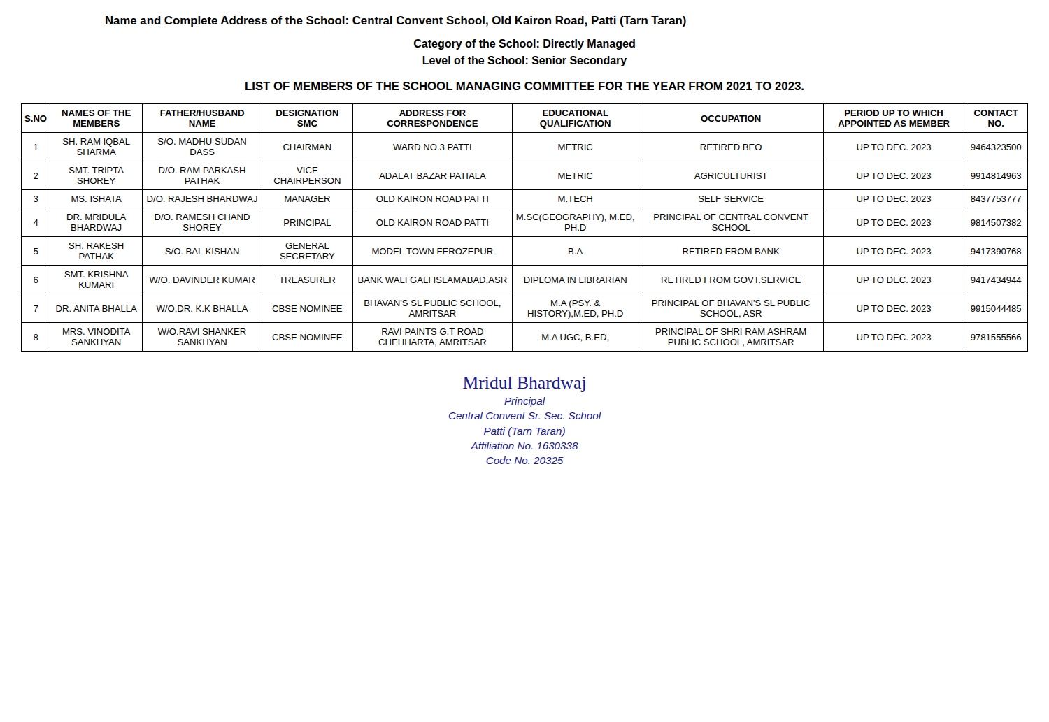Name and Complete Address of the School: Central Convent School, Old Kairon Road, Patti (Tarn Taran)
Category of the School: Directly Managed
Level of the School: Senior Secondary
LIST OF MEMBERS OF THE SCHOOL MANAGING COMMITTEE FOR THE YEAR FROM 2021 TO 2023.
| S.NO | NAMES OF THE MEMBERS | FATHER/HUSBAND NAME | DESIGNATION SMC | ADDRESS FOR CORRESPONDENCE | EDUCATIONAL QUALIFICATION | OCCUPATION | PERIOD UP TO WHICH APPOINTED AS MEMBER | CONTACT NO. |
| --- | --- | --- | --- | --- | --- | --- | --- | --- |
| 1 | SH. RAM IQBAL SHARMA | S/O. MADHU SUDAN DASS | CHAIRMAN | WARD NO.3 PATTI | METRIC | RETIRED BEO | UP TO DEC. 2023 | 9464323500 |
| 2 | SMT. TRIPTA SHOREY | D/O. RAM PARKASH PATHAK | VICE CHAIRPERSON | ADALAT BAZAR PATIALA | METRIC | AGRICULTURIST | UP TO DEC. 2023 | 9914814963 |
| 3 | MS. ISHATA | D/O. RAJESH BHARDWAJ | MANAGER | OLD KAIRON ROAD PATTI | M.TECH | SELF SERVICE | UP TO DEC. 2023 | 8437753777 |
| 4 | DR. MRIDULA BHARDWAJ | D/O. RAMESH CHAND SHOREY | PRINCIPAL | OLD KAIRON ROAD PATTI | M.SC(GEOGRAPHY), M.ED, PH.D | PRINCIPAL OF CENTRAL CONVENT SCHOOL | UP TO DEC. 2023 | 9814507382 |
| 5 | SH. RAKESH PATHAK | S/O. BAL KISHAN | GENERAL SECRETARY | MODEL TOWN FEROZEPUR | B.A | RETIRED FROM BANK | UP TO DEC. 2023 | 9417390768 |
| 6 | SMT. KRISHNA KUMARI | W/O. DAVINDER KUMAR | TREASURER | BANK WALI GALI ISLAMABAD,ASR | DIPLOMA IN LIBRARIAN | RETIRED FROM GOVT.SERVICE | UP TO DEC. 2023 | 9417434944 |
| 7 | DR. ANITA BHALLA | W/O.DR. K.K BHALLA | CBSE NOMINEE | BHAVAN'S SL PUBLIC SCHOOL, AMRITSAR | M.A (PSY. & HISTORY),M.ED, PH.D | PRINCIPAL OF BHAVAN'S SL PUBLIC SCHOOL, ASR | UP TO DEC. 2023 | 9915044485 |
| 8 | MRS. VINODITA SANKHYAN | W/O.RAVI SHANKER SANKHYAN | CBSE NOMINEE | RAVI PAINTS G.T ROAD CHEHHARTA, AMRITSAR | M.A UGC, B.ED, | PRINCIPAL OF SHRI RAM ASHRAM PUBLIC SCHOOL, AMRITSAR | UP TO DEC. 2023 | 9781555566 |
Mridul Bhardwaj
Principal
Central Convent Sr. Sec. School
Patti (Tarn Taran)
Affiliation No. 1630338
Code No. 20325